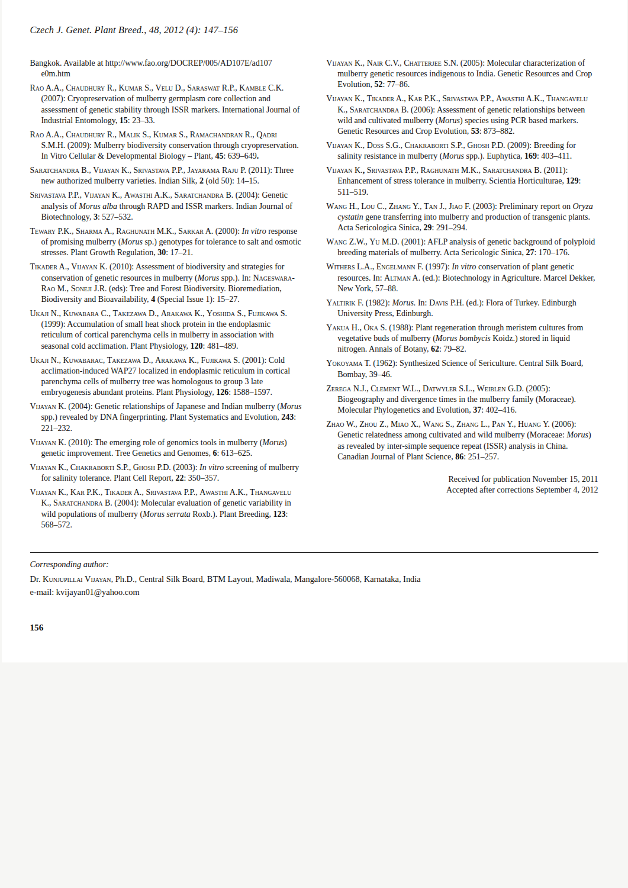Czech J. Genet. Plant Breed., 48, 2012 (4): 147–156
Bangkok. Available at http://www.fao.org/DOCREP/005/AD107E/ad107 e0m.htm
Rao A.A., Chaudhury R., Kumar S., Velu D., Saraswat R.P., Kamble C.K. (2007): Cryopreservation of mulberry germplasm core collection and assessment of genetic stability through ISSR markers. International Journal of Industrial Entomology, 15: 23–33.
Rao A.A., Chaudhury R., Malik S., Kumar S., Ramachandran R., Qadri S.M.H. (2009): Mulberry biodiversity conservation through cryopreservation. In Vitro Cellular & Developmental Biology – Plant, 45: 639–649.
Saratchandra B., Vijayan K., Srivastava P.P., Jayarama Raju P. (2011): Three new authorized mulberry varieties. Indian Silk, 2 (old 50): 14–15.
Srivastava P.P., Vijayan K., Awasthi A.K., Saratchandra B. (2004): Genetic analysis of Morus alba through RAPD and ISSR markers. Indian Journal of Biotechnology, 3: 527–532.
Tewary P.K., Sharma A., Raghunath M.K., Sarkar A. (2000): In vitro response of promising mulberry (Morus sp.) genotypes for tolerance to salt and osmotic stresses. Plant Growth Regulation, 30: 17–21.
Tikader A., Vijayan K. (2010): Assessment of biodiversity and strategies for conservation of genetic resources in mulberry (Morus spp.). In: Nageswara-Rao M., Soneji J.R. (eds): Tree and Forest Biodiversity. Bioremediation, Biodiversity and Bioavailability, 4 (Special Issue 1): 15–27.
Ukaji N., Kuwabara C., Takezawa D., Arakawa K., Yoshida S., Fujikawa S. (1999): Accumulation of small heat shock protein in the endoplasmic reticulum of cortical parenchyma cells in mulberry in association with seasonal cold acclimation. Plant Physiology, 120: 481–489.
Ukaji N., Kuwabarac, Takezawa D., Arakawa K., Fujikawa S. (2001): Cold acclimation-induced WAP27 localized in endoplasmic reticulum in cortical parenchyma cells of mulberry tree was homologous to group 3 late embryogenesis abundant proteins. Plant Physiology, 126: 1588–1597.
Vijayan K. (2004): Genetic relationships of Japanese and Indian mulberry (Morus spp.) revealed by DNA fingerprinting. Plant Systematics and Evolution, 243: 221–232.
Vijayan K. (2010): The emerging role of genomics tools in mulberry (Morus) genetic improvement. Tree Genetics and Genomes, 6: 613–625.
Vijayan K., Chakraborti S.P., Ghosh P.D. (2003): In vitro screening of mulberry for salinity tolerance. Plant Cell Report, 22: 350–357.
Vijayan K., Kar P.K., Tikader A., Srivastava P.P., Awasthi A.K., Thangavelu K., Saratchandra B. (2004): Molecular evaluation of genetic variability in wild populations of mulberry (Morus serrata Roxb.). Plant Breeding, 123: 568–572.
Vijayan K., Nair C.V., Chatterjee S.N. (2005): Molecular characterization of mulberry genetic resources indigenous to India. Genetic Resources and Crop Evolution, 52: 77–86.
Vijayan K., Tikader A., Kar P.K., Srivastava P.P., Awasthi A.K., Thangavelu K., Saratchandra B. (2006): Assessment of genetic relationships between wild and cultivated mulberry (Morus) species using PCR based markers. Genetic Resources and Crop Evolution, 53: 873–882.
Vijayan K., Doss S.G., Chakraborti S.P., Ghosh P.D. (2009): Breeding for salinity resistance in mulberry (Morus spp.). Euphytica, 169: 403–411.
Vijayan K., Srivastava P.P., Raghunath M.K., Saratchandra B. (2011): Enhancement of stress tolerance in mulberry. Scientia Horticulturae, 129: 511–519.
Wang H., Lou C., Zhang Y., Tan J., Jiao F. (2003): Preliminary report on Oryza cystatin gene transferring into mulberry and production of transgenic plants. Acta Sericologica Sinica, 29: 291–294.
Wang Z.W., Yu M.D. (2001): AFLP analysis of genetic background of polyploid breeding materials of mulberry. Acta Sericologic Sinica, 27: 170–176.
Withers L.A., Engelmann F. (1997): In vitro conservation of plant genetic resources. In: Altman A. (ed.): Biotechnology in Agriculture. Marcel Dekker, New York, 57–88.
Yaltirik F. (1982): Morus. In: Davis P.H. (ed.): Flora of Turkey. Edinburgh University Press, Edinburgh.
Yakua H., Oka S. (1988): Plant regeneration through meristem cultures from vegetative buds of mulberry (Morus bombycis Koidz.) stored in liquid nitrogen. Annals of Botany, 62: 79–82.
Yokoyama T. (1962): Synthesized Science of Sericulture. Central Silk Board, Bombay, 39–46.
Zerega N.J., Clement W.L., Datwyler S.L., Weiblen G.D. (2005): Biogeography and divergence times in the mulberry family (Moraceae). Molecular Phylogenetics and Evolution, 37: 402–416.
Zhao W., Zhou Z., Miao X., Wang S., Zhang L., Pan Y., Huang Y. (2006): Genetic relatedness among cultivated and wild mulberry (Moraceae: Morus) as revealed by inter-simple sequence repeat (ISSR) analysis in China. Canadian Journal of Plant Science, 86: 251–257.
Received for publication November 15, 2011
Accepted after corrections September 4, 2012
Corresponding author:
Dr. Kunjupillai Vijayan, Ph.D., Central Silk Board, BTM Layout, Madiwala, Mangalore-560068, Karnataka, India
e-mail: kvijayan01@yahoo.com
156